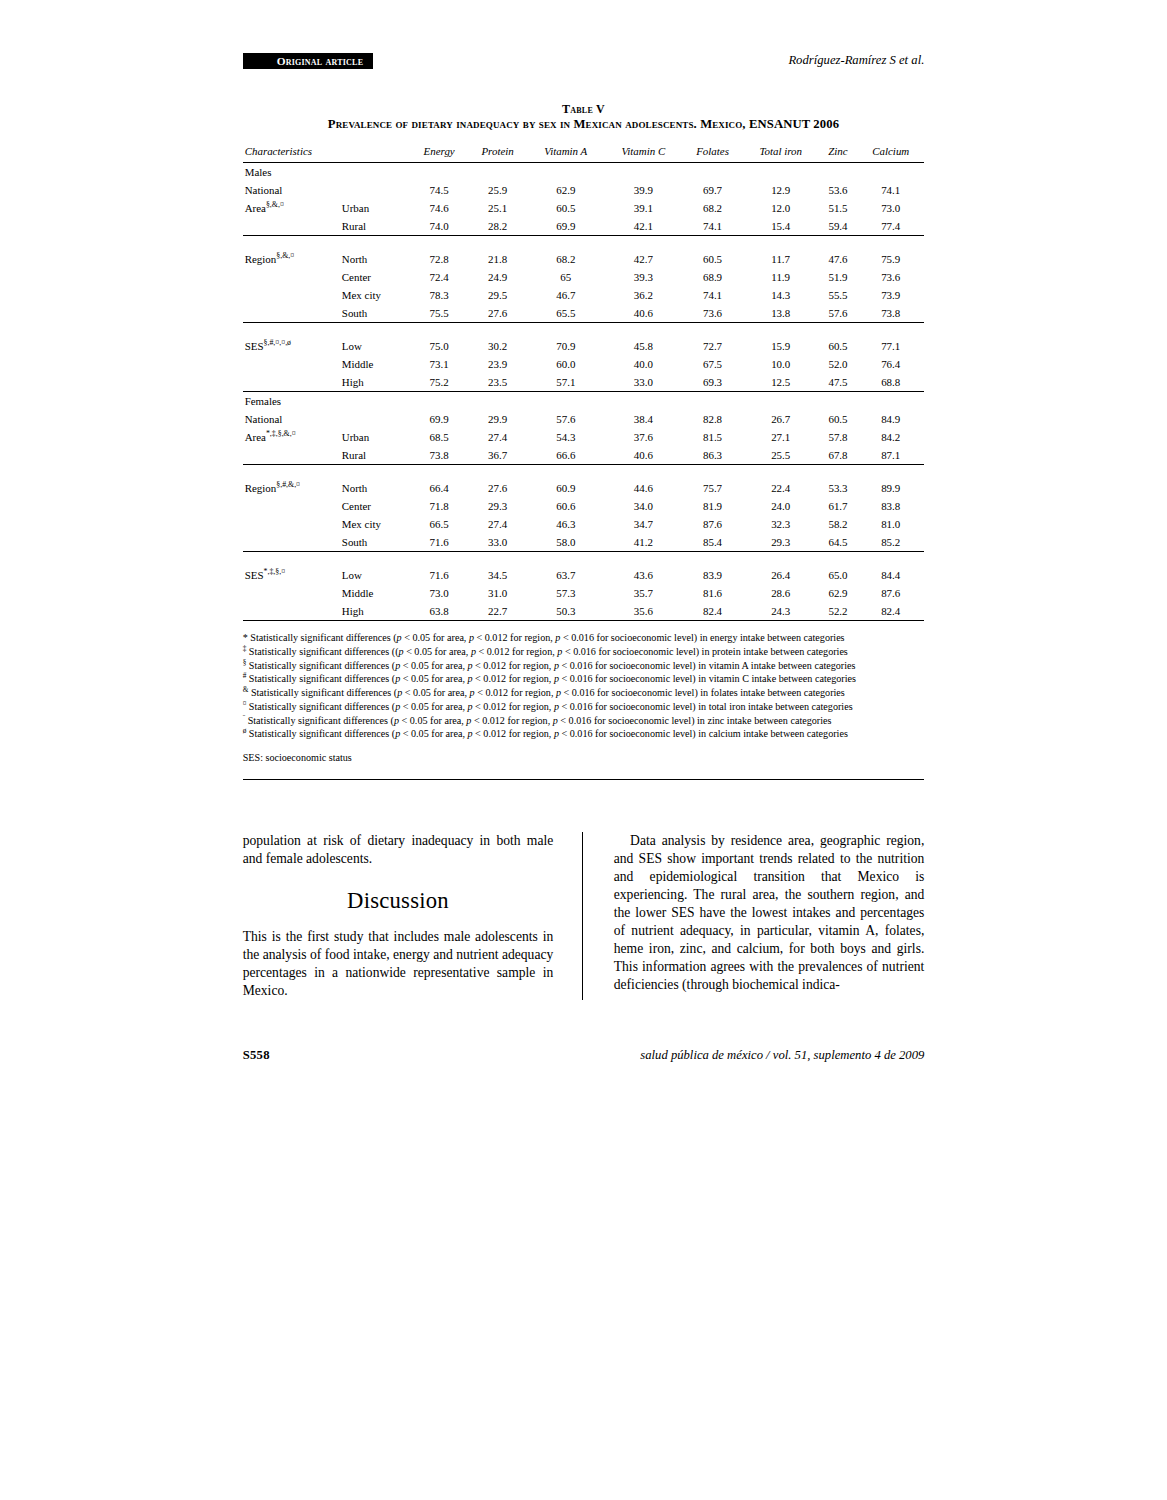Original article
Rodríguez-Ramírez S et al.
Table V
Prevalence of dietary inadequacy by sex in Mexican adolescents. Mexico, ENSANUT 2006
| Characteristics | Energy | Protein | Vitamin A | Vitamin C | Folates | Total iron | Zinc | Calcium |
| --- | --- | --- | --- | --- | --- | --- | --- | --- |
| Males |
| National | 74.5 | 25.9 | 62.9 | 39.9 | 69.7 | 12.9 | 53.6 | 74.1 |
| Area §,&,¤ | Urban | 74.6 | 25.1 | 60.5 | 39.1 | 68.2 | 12.0 | 51.5 | 73.0 |
| | Rural | 74.0 | 28.2 | 69.9 | 42.1 | 74.1 | 15.4 | 59.4 | 77.4 |
| Region §,&,¤ | North | 72.8 | 21.8 | 68.2 | 42.7 | 60.5 | 11.7 | 47.6 | 75.9 |
| | Center | 72.4 | 24.9 | 65 | 39.3 | 68.9 | 11.9 | 51.9 | 73.6 |
| | Mex city | 78.3 | 29.5 | 46.7 | 36.2 | 74.1 | 14.3 | 55.5 | 73.9 |
| | South | 75.5 | 27.6 | 65.5 | 40.6 | 73.6 | 13.8 | 57.6 | 73.8 |
| SES §,#,¤,¤,ø | Low | 75.0 | 30.2 | 70.9 | 45.8 | 72.7 | 15.9 | 60.5 | 77.1 |
| | Middle | 73.1 | 23.9 | 60.0 | 40.0 | 67.5 | 10.0 | 52.0 | 76.4 |
| | High | 75.2 | 23.5 | 57.1 | 33.0 | 69.3 | 12.5 | 47.5 | 68.8 |
| Females |
| National | 69.9 | 29.9 | 57.6 | 38.4 | 82.8 | 26.7 | 60.5 | 84.9 |
| Area *,‡,§,&,¤ | Urban | 68.5 | 27.4 | 54.3 | 37.6 | 81.5 | 27.1 | 57.8 | 84.2 |
| | Rural | 73.8 | 36.7 | 66.6 | 40.6 | 86.3 | 25.5 | 67.8 | 87.1 |
| Region §,#,&,¤ | North | 66.4 | 27.6 | 60.9 | 44.6 | 75.7 | 22.4 | 53.3 | 89.9 |
| | Center | 71.8 | 29.3 | 60.6 | 34.0 | 81.9 | 24.0 | 61.7 | 83.8 |
| | Mex city | 66.5 | 27.4 | 46.3 | 34.7 | 87.6 | 32.3 | 58.2 | 81.0 |
| | South | 71.6 | 33.0 | 58.0 | 41.2 | 85.4 | 29.3 | 64.5 | 85.2 |
| SES *,‡,§,¤ | Low | 71.6 | 34.5 | 63.7 | 43.6 | 83.9 | 26.4 | 65.0 | 84.4 |
| | Middle | 73.0 | 31.0 | 57.3 | 35.7 | 81.6 | 28.6 | 62.9 | 87.6 |
| | High | 63.8 | 22.7 | 50.3 | 35.6 | 82.4 | 24.3 | 52.2 | 82.4 |
* Statistically significant differences (p < 0.05 for area, p < 0.012 for region, p < 0.016 for socioeconomic level) in energy intake between categories
‡ Statistically significant differences ((p < 0.05 for area, p < 0.012 for region, p < 0.016 for socioeconomic level) in protein intake between categories
§ Statistically significant differences (p < 0.05 for area, p < 0.012 for region, p < 0.016 for socioeconomic level) in vitamin A intake between categories
# Statistically significant differences (p < 0.05 for area, p < 0.012 for region, p < 0.016 for socioeconomic level) in vitamin C intake between categories
& Statistically significant differences (p < 0.05 for area, p < 0.012 for region, p < 0.016 for socioeconomic level) in folates intake between categories
¤ Statistically significant differences (p < 0.05 for area, p < 0.012 for region, p < 0.016 for socioeconomic level) in total iron intake between categories
¨ Statistically significant differences (p < 0.05 for area, p < 0.012 for region, p < 0.016 for socioeconomic level) in zinc intake between categories
ø Statistically significant differences (p < 0.05 for area, p < 0.012 for region, p < 0.016 for socioeconomic level) in calcium intake between categories
SES: socioeconomic status
population at risk of dietary inadequacy in both male and female adolescents.
Discussion
This is the first study that includes male adolescents in the analysis of food intake, energy and nutrient adequacy percentages in a nationwide representative sample in Mexico.
Data analysis by residence area, geographic region, and SES show important trends related to the nutrition and epidemiological transition that Mexico is experiencing. The rural area, the southern region, and the lower SES have the lowest intakes and percentages of nutrient adequacy, in particular, vitamin A, folates, heme iron, zinc, and calcium, for both boys and girls. This information agrees with the prevalences of nutrient deficiencies (through biochemical indica-
S558
salud pública de méxico / vol. 51, suplemento 4 de 2009